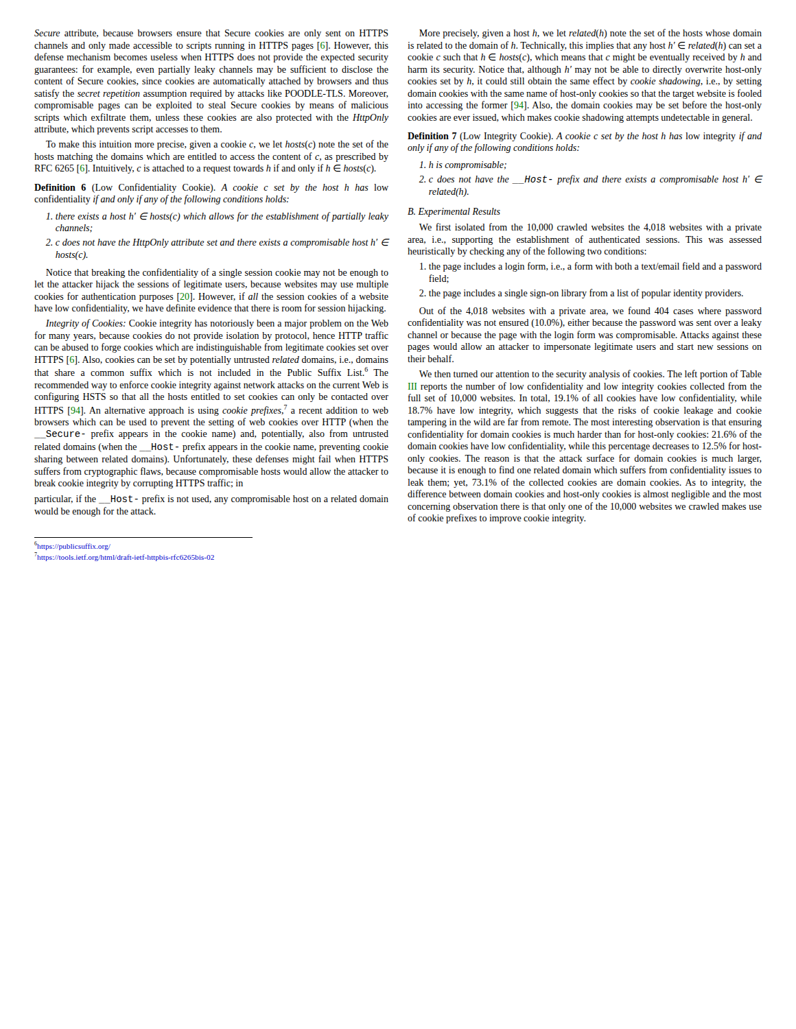Secure attribute, because browsers ensure that Secure cookies are only sent on HTTPS channels and only made accessible to scripts running in HTTPS pages [6]. However, this defense mechanism becomes useless when HTTPS does not provide the expected security guarantees: for example, even partially leaky channels may be sufficient to disclose the content of Secure cookies, since cookies are automatically attached by browsers and thus satisfy the secret repetition assumption required by attacks like POODLE-TLS. Moreover, compromisable pages can be exploited to steal Secure cookies by means of malicious scripts which exfiltrate them, unless these cookies are also protected with the HttpOnly attribute, which prevents script accesses to them.
To make this intuition more precise, given a cookie c, we let hosts(c) note the set of the hosts matching the domains which are entitled to access the content of c, as prescribed by RFC 6265 [6]. Intuitively, c is attached to a request towards h if and only if h ∈ hosts(c).
Definition 6 (Low Confidentiality Cookie). A cookie c set by the host h has low confidentiality if and only if any of the following conditions holds:
there exists a host h′ ∈ hosts(c) which allows for the establishment of partially leaky channels;
c does not have the HttpOnly attribute set and there exists a compromisable host h′ ∈ hosts(c).
Notice that breaking the confidentiality of a single session cookie may not be enough to let the attacker hijack the sessions of legitimate users, because websites may use multiple cookies for authentication purposes [20]. However, if all the session cookies of a website have low confidentiality, we have definite evidence that there is room for session hijacking.
Integrity of Cookies: Cookie integrity has notoriously been a major problem on the Web for many years, because cookies do not provide isolation by protocol, hence HTTP traffic can be abused to forge cookies which are indistinguishable from legitimate cookies set over HTTPS [6]. Also, cookies can be set by potentially untrusted related domains, i.e., domains that share a common suffix which is not included in the Public Suffix List.6 The recommended way to enforce cookie integrity against network attacks on the current Web is configuring HSTS so that all the hosts entitled to set cookies can only be contacted over HTTPS [94]. An alternative approach is using cookie prefixes,7 a recent addition to web browsers which can be used to prevent the setting of web cookies over HTTP (when the __Secure- prefix appears in the cookie name) and, potentially, also from untrusted related domains (when the __Host- prefix appears in the cookie name, preventing cookie sharing between related domains). Unfortunately, these defenses might fail when HTTPS suffers from cryptographic flaws, because compromisable hosts would allow the attacker to break cookie integrity by corrupting HTTPS traffic; in
particular, if the __Host- prefix is not used, any compromisable host on a related domain would be enough for the attack.
More precisely, given a host h, we let related(h) note the set of the hosts whose domain is related to the domain of h. Technically, this implies that any host h′ ∈ related(h) can set a cookie c such that h ∈ hosts(c), which means that c might be eventually received by h and harm its security. Notice that, although h′ may not be able to directly overwrite host-only cookies set by h, it could still obtain the same effect by cookie shadowing, i.e., by setting domain cookies with the same name of host-only cookies so that the target website is fooled into accessing the former [94]. Also, the domain cookies may be set before the host-only cookies are ever issued, which makes cookie shadowing attempts undetectable in general.
Definition 7 (Low Integrity Cookie). A cookie c set by the host h has low integrity if and only if any of the following conditions holds:
h is compromisable;
c does not have the __Host- prefix and there exists a compromisable host h′ ∈ related(h).
B. Experimental Results
We first isolated from the 10,000 crawled websites the 4,018 websites with a private area, i.e., supporting the establishment of authenticated sessions. This was assessed heuristically by checking any of the following two conditions:
the page includes a login form, i.e., a form with both a text/email field and a password field;
the page includes a single sign-on library from a list of popular identity providers.
Out of the 4,018 websites with a private area, we found 404 cases where password confidentiality was not ensured (10.0%), either because the password was sent over a leaky channel or because the page with the login form was compromisable. Attacks against these pages would allow an attacker to impersonate legitimate users and start new sessions on their behalf.
We then turned our attention to the security analysis of cookies. The left portion of Table III reports the number of low confidentiality and low integrity cookies collected from the full set of 10,000 websites. In total, 19.1% of all cookies have low confidentiality, while 18.7% have low integrity, which suggests that the risks of cookie leakage and cookie tampering in the wild are far from remote. The most interesting observation is that ensuring confidentiality for domain cookies is much harder than for host-only cookies: 21.6% of the domain cookies have low confidentiality, while this percentage decreases to 12.5% for host-only cookies. The reason is that the attack surface for domain cookies is much larger, because it is enough to find one related domain which suffers from confidentiality issues to leak them; yet, 73.1% of the collected cookies are domain cookies. As to integrity, the difference between domain cookies and host-only cookies is almost negligible and the most concerning observation there is that only one of the 10,000 websites we crawled makes use of cookie prefixes to improve cookie integrity.
6https://publicsuffix.org/
7https://tools.ietf.org/html/draft-ietf-httpbis-rfc6265bis-02